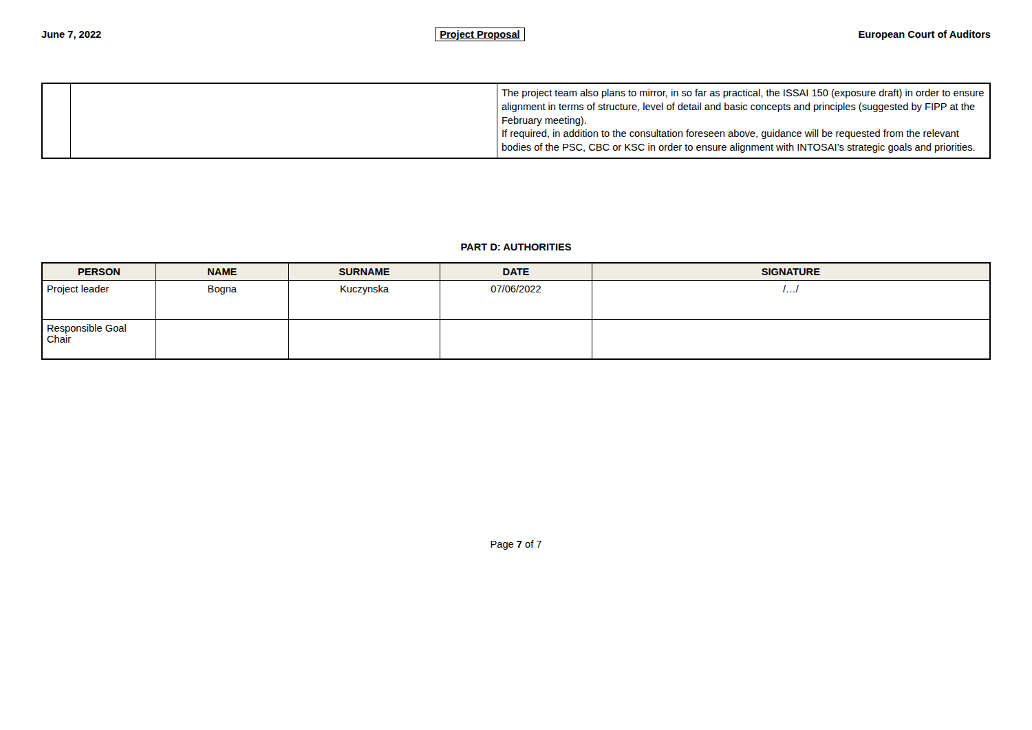June 7, 2022
Project Proposal
European Court of Auditors
| | | The project team also plans to mirror, in so far as practical, the ISSAI 150 (exposure draft) in order to ensure alignment in terms of structure, level of detail and basic concepts and principles (suggested by FIPP at the February meeting). If required, in addition to the consultation foreseen above, guidance will be requested from the relevant bodies of the PSC, CBC or KSC in order to ensure alignment with INTOSAI’s strategic goals and priorities. |
PART D: AUTHORITIES
| PERSON | NAME | SURNAME | DATE | SIGNATURE |
| --- | --- | --- | --- | --- |
| Project leader | Bogna | Kuczynska | 07/06/2022 | /…/ |
| Responsible Goal Chair | | | | |
Page 7 of 7